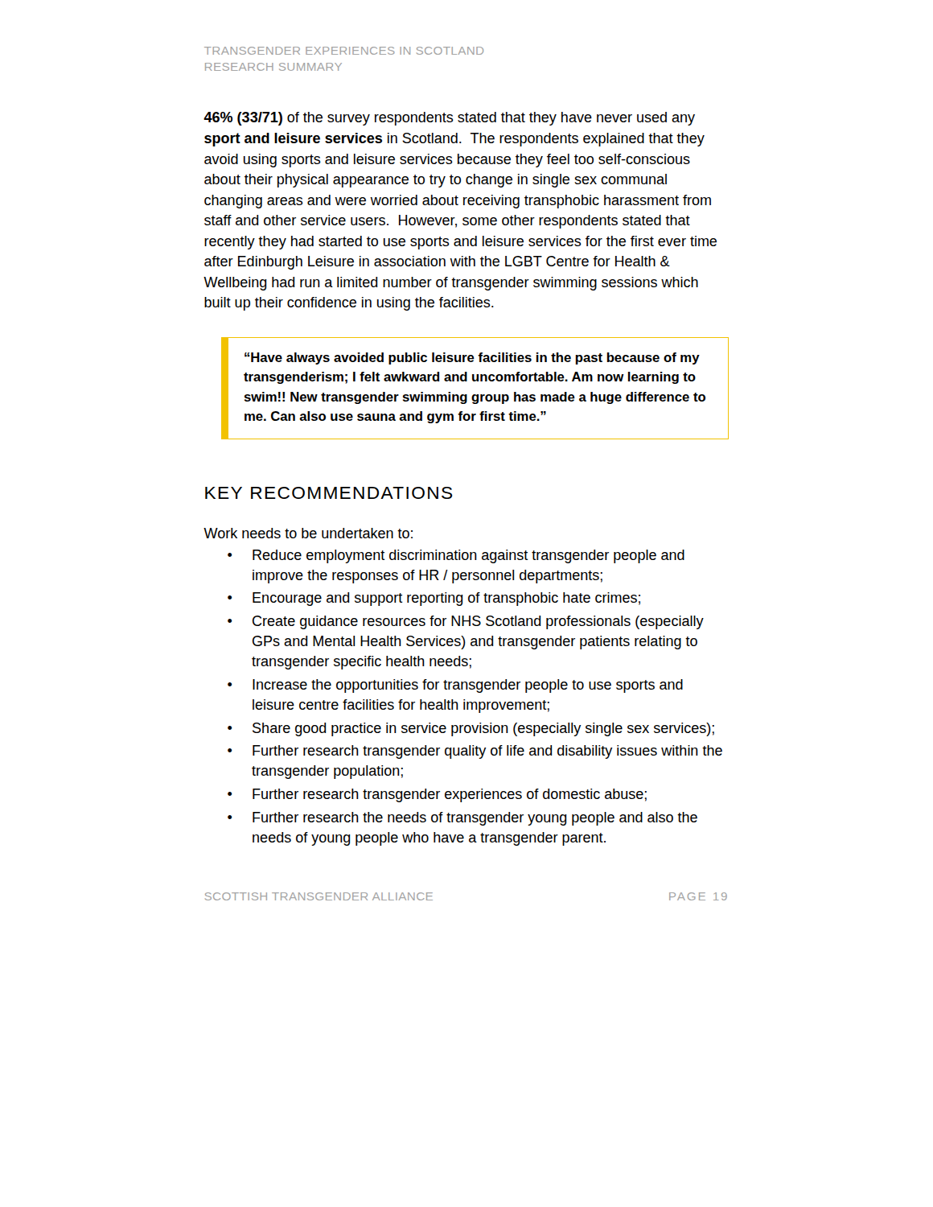TRANSGENDER EXPERIENCES IN SCOTLAND
RESEARCH SUMMARY
46% (33/71) of the survey respondents stated that they have never used any sport and leisure services in Scotland. The respondents explained that they avoid using sports and leisure services because they feel too self-conscious about their physical appearance to try to change in single sex communal changing areas and were worried about receiving transphobic harassment from staff and other service users. However, some other respondents stated that recently they had started to use sports and leisure services for the first ever time after Edinburgh Leisure in association with the LGBT Centre for Health & Wellbeing had run a limited number of transgender swimming sessions which built up their confidence in using the facilities.
“Have always avoided public leisure facilities in the past because of my transgenderism; I felt awkward and uncomfortable. Am now learning to swim!! New transgender swimming group has made a huge difference to me. Can also use sauna and gym for first time.”
KEY RECOMMENDATIONS
Work needs to be undertaken to:
Reduce employment discrimination against transgender people and improve the responses of HR / personnel departments;
Encourage and support reporting of transphobic hate crimes;
Create guidance resources for NHS Scotland professionals (especially GPs and Mental Health Services) and transgender patients relating to transgender specific health needs;
Increase the opportunities for transgender people to use sports and leisure centre facilities for health improvement;
Share good practice in service provision (especially single sex services);
Further research transgender quality of life and disability issues within the transgender population;
Further research transgender experiences of domestic abuse;
Further research the needs of transgender young people and also the needs of young people who have a transgender parent.
SCOTTISH TRANSGENDER ALLIANCE
PAGE 19